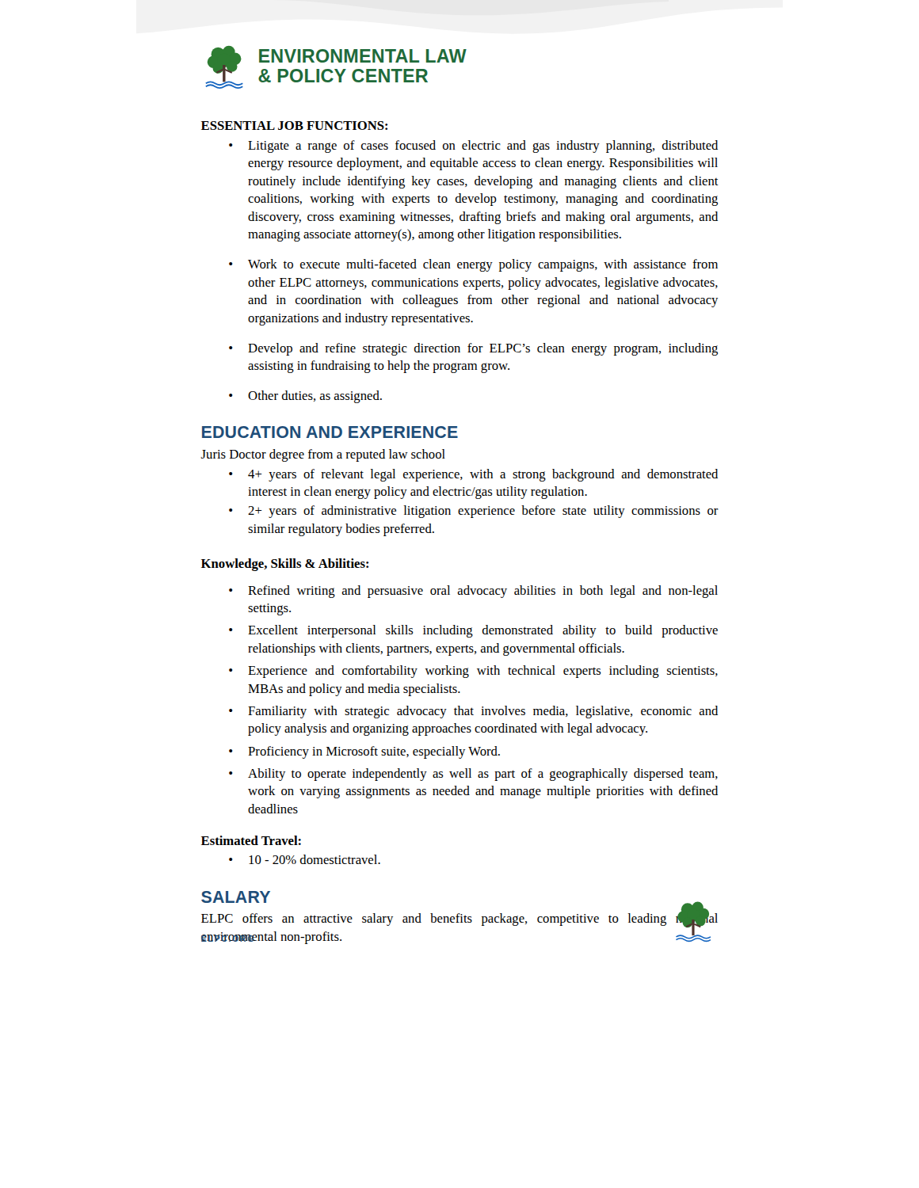ENVIRONMENTAL LAW & POLICY CENTER
ESSENTIAL JOB FUNCTIONS:
Litigate a range of cases focused on electric and gas industry planning, distributed energy resource deployment, and equitable access to clean energy. Responsibilities will routinely include identifying key cases, developing and managing clients and client coalitions, working with experts to develop testimony, managing and coordinating discovery, cross examining witnesses, drafting briefs and making oral arguments, and managing associate attorney(s), among other litigation responsibilities.
Work to execute multi-faceted clean energy policy campaigns, with assistance from other ELPC attorneys, communications experts, policy advocates, legislative advocates, and in coordination with colleagues from other regional and national advocacy organizations and industry representatives.
Develop and refine strategic direction for ELPC’s clean energy program, including assisting in fundraising to help the program grow.
Other duties, as assigned.
EDUCATION AND EXPERIENCE
Juris Doctor degree from a reputed law school
4+ years of relevant legal experience, with a strong background and demonstrated interest in clean energy policy and electric/gas utility regulation.
2+ years of administrative litigation experience before state utility commissions or similar regulatory bodies preferred.
Knowledge, Skills & Abilities:
Refined writing and persuasive oral advocacy abilities in both legal and non-legal settings.
Excellent interpersonal skills including demonstrated ability to build productive relationships with clients, partners, experts, and governmental officials.
Experience and comfortability working with technical experts including scientists, MBAs and policy and media specialists.
Familiarity with strategic advocacy that involves media, legislative, economic and policy analysis and organizing approaches coordinated with legal advocacy.
Proficiency in Microsoft suite, especially Word.
Ability to operate independently as well as part of a geographically dispersed team, work on varying assignments as needed and manage multiple priorities with defined deadlines
Estimated Travel:
10 - 20% domestictravel.
SALARY
ELPC offers an attractive salary and benefits package, competitive to leading national environmental non-profits.
ELPC.ORG